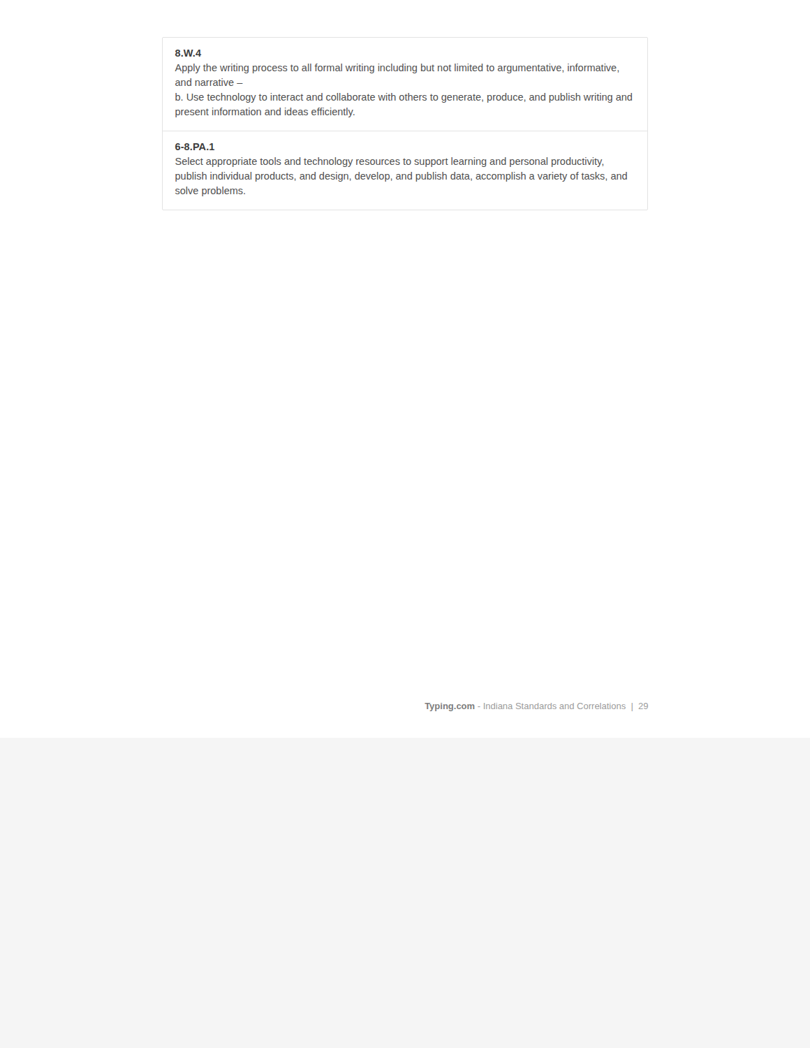8.W.4
Apply the writing process to all formal writing including but not limited to argumentative, informative, and narrative –
b. Use technology to interact and collaborate with others to generate, produce, and publish writing and present information and ideas efficiently.
6-8.PA.1
Select appropriate tools and technology resources to support learning and personal productivity, publish individual products, and design, develop, and publish data, accomplish a variety of tasks, and solve problems.
Typing.com - Indiana Standards and Correlations | 29